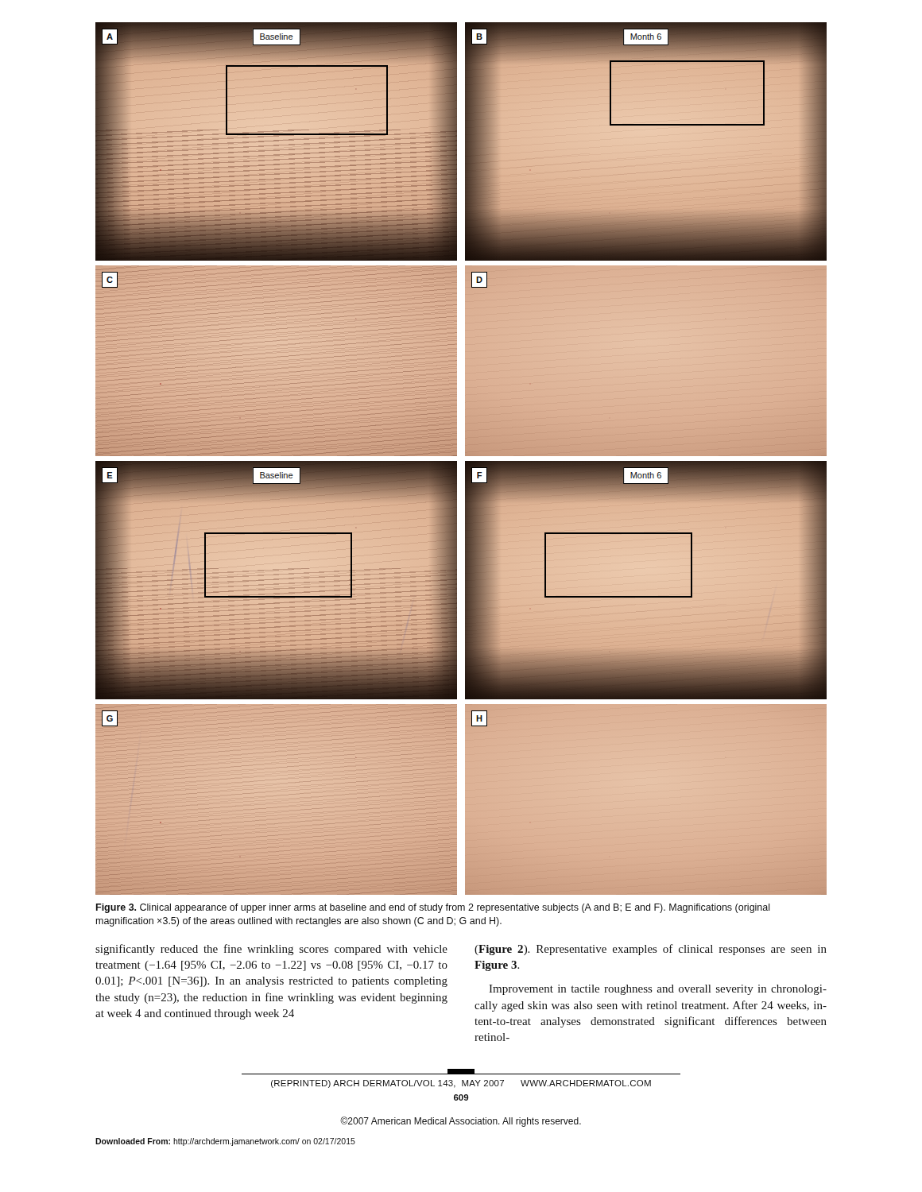A Baseline
B Month 6
C
D
E Baseline
F Month 6
G
H
Figure 3. Clinical appearance of upper inner arms at baseline and end of study from 2 representative subjects (A and B; E and F). Magnifications (original magnification ×3.5) of the areas outlined with rectangles are also shown (C and D; G and H).
significantly reduced the fine wrinkling scores compared with vehicle treatment (−1.64 [95% CI, −2.06 to −1.22] vs −0.08 [95% CI, −0.17 to 0.01]; P<.001 [N=36]). In an analysis restricted to patients completing the study (n=23), the reduction in fine wrinkling was evident beginning at week 4 and continued through week 24
(Figure 2). Representative examples of clinical responses are seen in Figure 3.
Improvement in tactile roughness and overall severity in chronologically aged skin was also seen with retinol treatment. After 24 weeks, intent-to-treat analyses demonstrated significant differences between retinol-
(REPRINTED) ARCH DERMATOL/VOL 143, MAY 2007 WWW.ARCHDERMATOL.COM
609
©2007 American Medical Association. All rights reserved.
Downloaded From: http://archderm.jamanetwork.com/ on 02/17/2015